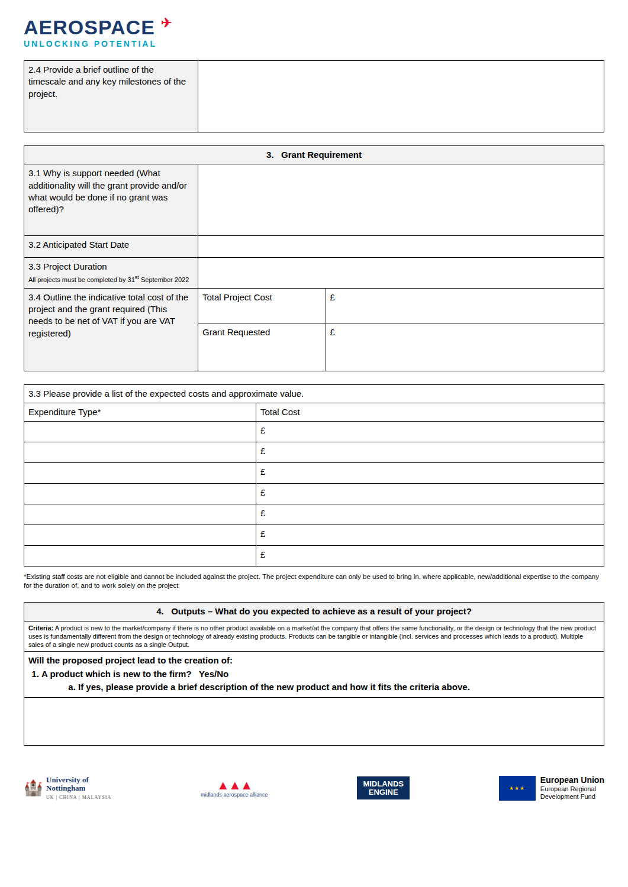AEROSPACE ✈
UNLOCKING POTENTIAL
| 2.4 Provide a brief outline of the timescale and any key milestones of the project. | |
| 3. Grant Requirement |
| 3.1 Why is support needed (What additionality will the grant provide and/or what would be done if no grant was offered)? | |
| 3.2 Anticipated Start Date | |
| 3.3 Project Duration All projects must be completed by 31 st September 2022 | |
| 3.4 Outline the indicative total cost of the project and the grant required (This needs to be net of VAT if you are VAT registered) | Total Project Cost | £ |
| Grant Requested | £ |
| 3.3 Please provide a list of the expected costs and approximate value. |
| Expenditure Type* | Total Cost |
| | £ |
| | £ |
| | £ |
| | £ |
| | £ |
| | £ |
| | £ |
*Existing staff costs are not eligible and cannot be included against the project. The project expenditure can only be used to bring in, where applicable, new/additional expertise to the company for the duration of, and to work solely on the project
| 4. Outputs – What do you expected to achieve as a result of your project? |
| Criteria: A product is new to the market/company if there is no other product available on a market/at the company that offers the same functionality, or the design or technology that the new product uses is fundamentally different from the design or technology of already existing products. Products can be tangible or intangible (incl. services and processes which leads to a product). Multiple sales of a single new product counts as a single Output. |
| Will the proposed project lead to the creation of: A product which is new to the firm? Yes/No If yes, please provide a brief description of the new product and how it fits the criteria above. |
🏰 University of
Nottingham UK | CHINA | MALAYSIA
▲▲▲
midlands aerospace alliance
MIDLANDS
ENGINE
★★★
European Union European Regional
Development Fund